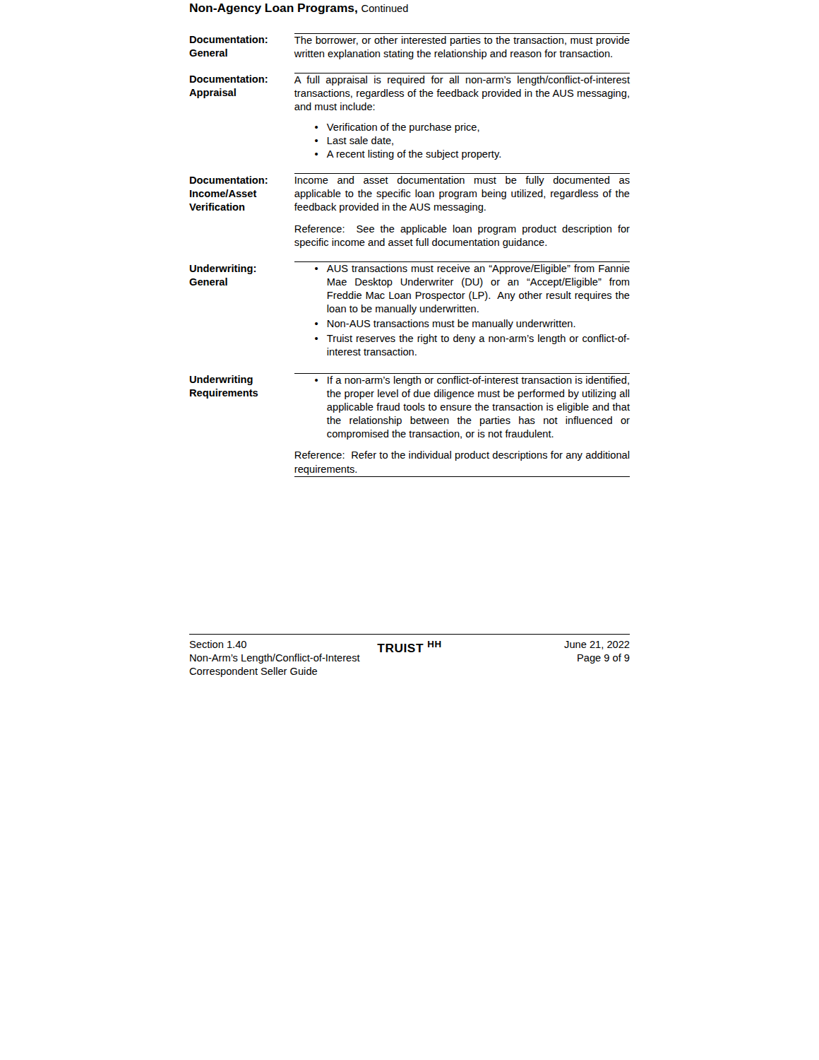Non-Agency Loan Programs, Continued
| Documentation: General | The borrower, or other interested parties to the transaction, must provide written explanation stating the relationship and reason for transaction. |
| Documentation: Appraisal | A full appraisal is required for all non-arm’s length/conflict-of-interest transactions, regardless of the feedback provided in the AUS messaging, and must include: Verification of the purchase price, Last sale date, A recent listing of the subject property. |
| Documentation: Income/Asset Verification | Income and asset documentation must be fully documented as applicable to the specific loan program being utilized, regardless of the feedback provided in the AUS messaging. Reference: See the applicable loan program product description for specific income and asset full documentation guidance. |
| Underwriting: General | AUS transactions must receive an “Approve/Eligible” from Fannie Mae Desktop Underwriter (DU) or an “Accept/Eligible” from Freddie Mac Loan Prospector (LP). Any other result requires the loan to be manually underwritten. Non-AUS transactions must be manually underwritten. Truist reserves the right to deny a non-arm’s length or conflict-of-interest transaction. |
| Underwriting Requirements | If a non-arm’s length or conflict-of-interest transaction is identified, the proper level of due diligence must be performed by utilizing all applicable fraud tools to ensure the transaction is eligible and that the relationship between the parties has not influenced or compromised the transaction, or is not fraudulent. Reference: Refer to the individual product descriptions for any additional requirements. |
| Section 1.40 Non-Arm’s Length/Conflict-of-Interest Correspondent Seller Guide | TRUIST HH | June 21, 2022 Page 9 of 9 |